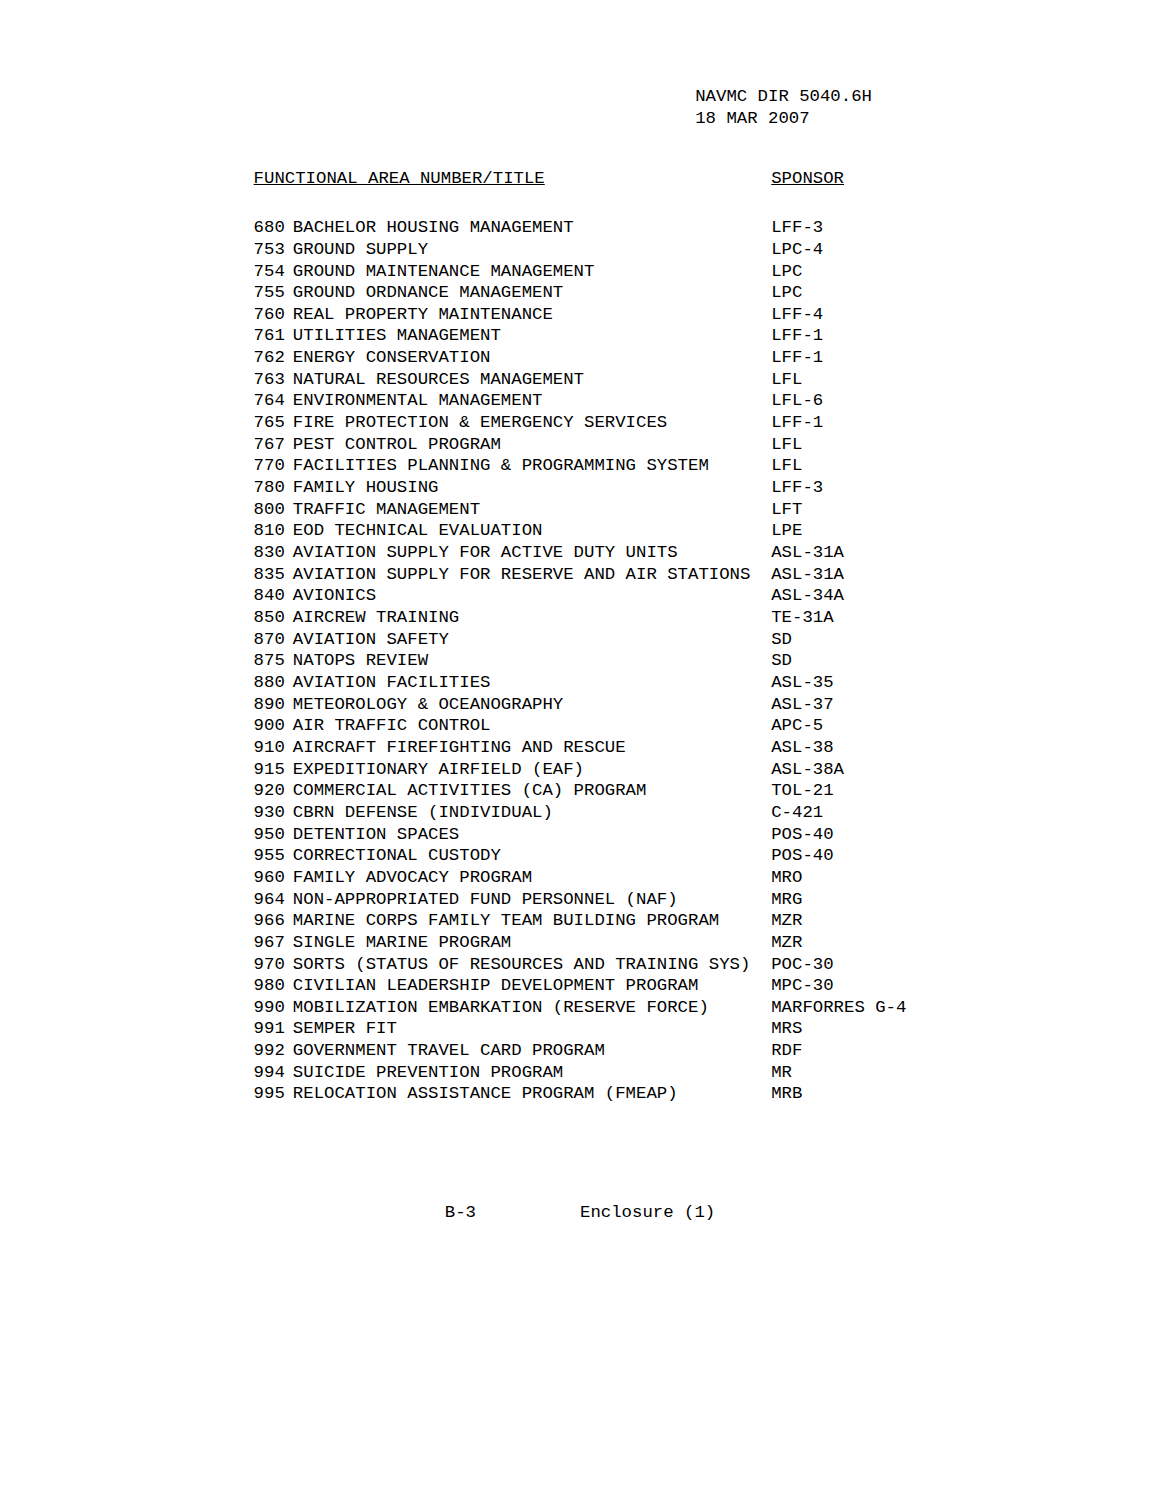NAVMC DIR 5040.6H 18 MAR 2007
| FUNCTIONAL AREA NUMBER/TITLE | SPONSOR |
| --- | --- |
| 680 | BACHELOR HOUSING MANAGEMENT | LFF-3 |
| 753 | GROUND SUPPLY | LPC-4 |
| 754 | GROUND MAINTENANCE MANAGEMENT | LPC |
| 755 | GROUND ORDNANCE MANAGEMENT | LPC |
| 760 | REAL PROPERTY MAINTENANCE | LFF-4 |
| 761 | UTILITIES MANAGEMENT | LFF-1 |
| 762 | ENERGY CONSERVATION | LFF-1 |
| 763 | NATURAL RESOURCES MANAGEMENT | LFL |
| 764 | ENVIRONMENTAL MANAGEMENT | LFL-6 |
| 765 | FIRE PROTECTION & EMERGENCY SERVICES | LFF-1 |
| 767 | PEST CONTROL PROGRAM | LFL |
| 770 | FACILITIES PLANNING & PROGRAMMING SYSTEM | LFL |
| 780 | FAMILY HOUSING | LFF-3 |
| 800 | TRAFFIC MANAGEMENT | LFT |
| 810 | EOD TECHNICAL EVALUATION | LPE |
| 830 | AVIATION SUPPLY FOR ACTIVE DUTY UNITS | ASL-31A |
| 835 | AVIATION SUPPLY FOR RESERVE AND AIR STATIONS | ASL-31A |
| 840 | AVIONICS | ASL-34A |
| 850 | AIRCREW TRAINING | TE-31A |
| 870 | AVIATION SAFETY | SD |
| 875 | NATOPS REVIEW | SD |
| 880 | AVIATION FACILITIES | ASL-35 |
| 890 | METEOROLOGY & OCEANOGRAPHY | ASL-37 |
| 900 | AIR TRAFFIC CONTROL | APC-5 |
| 910 | AIRCRAFT FIREFIGHTING AND RESCUE | ASL-38 |
| 915 | EXPEDITIONARY AIRFIELD (EAF) | ASL-38A |
| 920 | COMMERCIAL ACTIVITIES (CA) PROGRAM | TOL-21 |
| 930 | CBRN DEFENSE (INDIVIDUAL) | C-421 |
| 950 | DETENTION SPACES | POS-40 |
| 955 | CORRECTIONAL CUSTODY | POS-40 |
| 960 | FAMILY ADVOCACY PROGRAM | MRO |
| 964 | NON-APPROPRIATED FUND PERSONNEL (NAF) | MRG |
| 966 | MARINE CORPS FAMILY TEAM BUILDING PROGRAM | MZR |
| 967 | SINGLE MARINE PROGRAM | MZR |
| 970 | SORTS (STATUS OF RESOURCES AND TRAINING SYS) | POC-30 |
| 980 | CIVILIAN LEADERSHIP DEVELOPMENT PROGRAM | MPC-30 |
| 990 | MOBILIZATION EMBARKATION (RESERVE FORCE) | MARFORRES G-4 |
| 991 | SEMPER FIT | MRS |
| 992 | GOVERNMENT TRAVEL CARD PROGRAM | RDF |
| 994 | SUICIDE PREVENTION PROGRAM | MR |
| 995 | RELOCATION ASSISTANCE PROGRAM (FMEAP) | MRB |
B-3Enclosure (1)